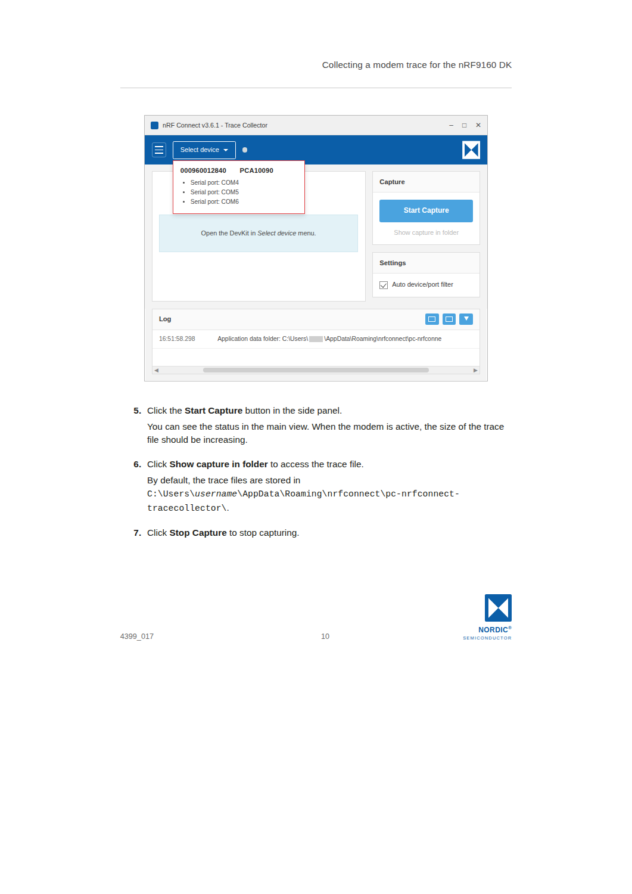Collecting a modem trace for the nRF9160 DK
nRF Connect v3.6.1 - Trace Collector
–□✕
Select device
000960012840 PCA10090
Serial port: COM4
Serial port: COM5
Serial port: COM6
Open the DevKit in Select device menu.
Capture
Start Capture
Show capture in folder
Settings
Auto device/port filter
Log
16:51:58.298 Application data folder: C:\Users\ \AppData\Roaming\nrfconnect\pc-nrfconne
◀ ▶
Click the Start Capture button in the side panel.
You can see the status in the main view. When the modem is active, the size of the trace file should be increasing.
Click Show capture in folder to access the trace file.
By default, the trace files are stored in C:\Users\username\AppData\Roaming\nrfconnect\pc-nrfconnect-tracecollector\.
Click Stop Capture to stop capturing.
4399_017
10
NORDIC®
Semiconductor